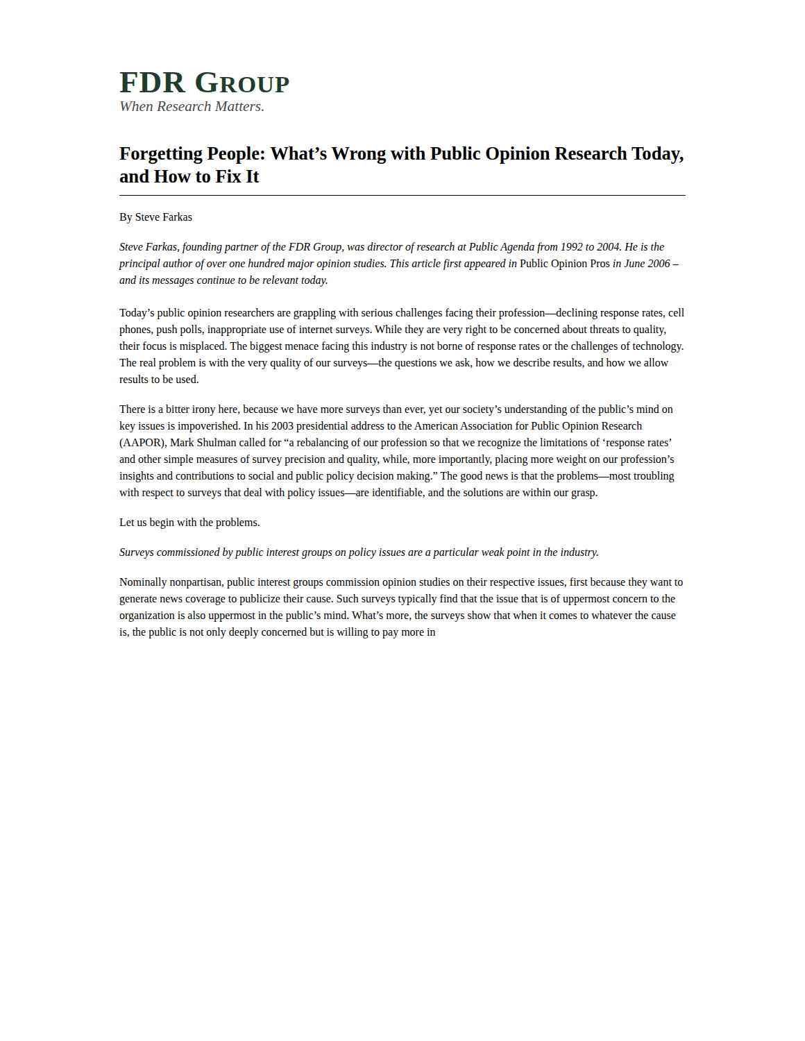FDR GROUP When Research Matters.
Forgetting People: What’s Wrong with Public Opinion Research Today, and How to Fix It
By Steve Farkas
Steve Farkas, founding partner of the FDR Group, was director of research at Public Agenda from 1992 to 2004. He is the principal author of over one hundred major opinion studies. This article first appeared in Public Opinion Pros in June 2006 – and its messages continue to be relevant today.
Today’s public opinion researchers are grappling with serious challenges facing their profession—declining response rates, cell phones, push polls, inappropriate use of internet surveys. While they are very right to be concerned about threats to quality, their focus is misplaced. The biggest menace facing this industry is not borne of response rates or the challenges of technology. The real problem is with the very quality of our surveys—the questions we ask, how we describe results, and how we allow results to be used.
There is a bitter irony here, because we have more surveys than ever, yet our society’s understanding of the public’s mind on key issues is impoverished. In his 2003 presidential address to the American Association for Public Opinion Research (AAPOR), Mark Shulman called for “a rebalancing of our profession so that we recognize the limitations of ‘response rates’ and other simple measures of survey precision and quality, while, more importantly, placing more weight on our profession’s insights and contributions to social and public policy decision making.” The good news is that the problems—most troubling with respect to surveys that deal with policy issues—are identifiable, and the solutions are within our grasp.
Let us begin with the problems.
Surveys commissioned by public interest groups on policy issues are a particular weak point in the industry.
Nominally nonpartisan, public interest groups commission opinion studies on their respective issues, first because they want to generate news coverage to publicize their cause. Such surveys typically find that the issue that is of uppermost concern to the organization is also uppermost in the public’s mind. What’s more, the surveys show that when it comes to whatever the cause is, the public is not only deeply concerned but is willing to pay more in